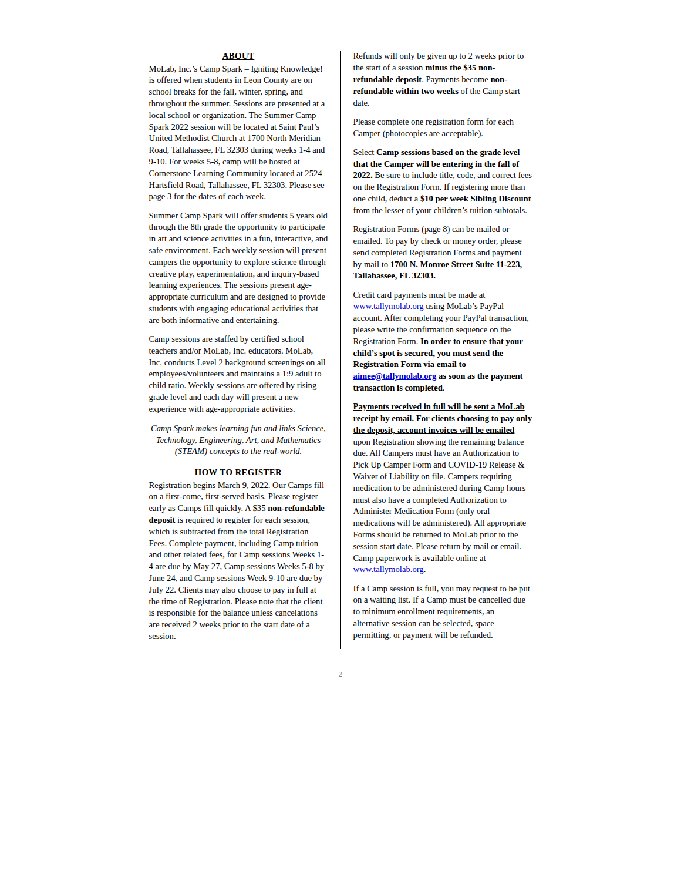ABOUT
MoLab, Inc.’s Camp Spark – Igniting Knowledge! is offered when students in Leon County are on school breaks for the fall, winter, spring, and throughout the summer. Sessions are presented at a local school or organization. The Summer Camp Spark 2022 session will be located at Saint Paul’s United Methodist Church at 1700 North Meridian Road, Tallahassee, FL 32303 during weeks 1-4 and 9-10. For weeks 5-8, camp will be hosted at Cornerstone Learning Community located at 2524 Hartsfield Road, Tallahassee, FL 32303. Please see page 3 for the dates of each week.
Summer Camp Spark will offer students 5 years old through the 8th grade the opportunity to participate in art and science activities in a fun, interactive, and safe environment. Each weekly session will present campers the opportunity to explore science through creative play, experimentation, and inquiry-based learning experiences. The sessions present age-appropriate curriculum and are designed to provide students with engaging educational activities that are both informative and entertaining.
Camp sessions are staffed by certified school teachers and/or MoLab, Inc. educators. MoLab, Inc. conducts Level 2 background screenings on all employees/volunteers and maintains a 1:9 adult to child ratio. Weekly sessions are offered by rising grade level and each day will present a new experience with age-appropriate activities.
Camp Spark makes learning fun and links Science, Technology, Engineering, Art, and Mathematics (STEAM) concepts to the real-world.
HOW TO REGISTER
Registration begins March 9, 2022. Our Camps fill on a first-come, first-served basis. Please register early as Camps fill quickly. A $35 non-refundable deposit is required to register for each session, which is subtracted from the total Registration Fees. Complete payment, including Camp tuition and other related fees, for Camp sessions Weeks 1-4 are due by May 27, Camp sessions Weeks 5-8 by June 24, and Camp sessions Week 9-10 are due by July 22. Clients may also choose to pay in full at the time of Registration. Please note that the client is responsible for the balance unless cancelations are received 2 weeks prior to the start date of a session.
Refunds will only be given up to 2 weeks prior to the start of a session minus the $35 non-refundable deposit. Payments become non-refundable within two weeks of the Camp start date.
Please complete one registration form for each Camper (photocopies are acceptable).
Select Camp sessions based on the grade level that the Camper will be entering in the fall of 2022. Be sure to include title, code, and correct fees on the Registration Form. If registering more than one child, deduct a $10 per week Sibling Discount from the lesser of your children’s tuition subtotals.
Registration Forms (page 8) can be mailed or emailed. To pay by check or money order, please send completed Registration Forms and payment by mail to 1700 N. Monroe Street Suite 11-223, Tallahassee, FL 32303.
Credit card payments must be made at www.tallymolab.org using MoLab’s PayPal account. After completing your PayPal transaction, please write the confirmation sequence on the Registration Form. In order to ensure that your child’s spot is secured, you must send the Registration Form via email to aimee@tallymolab.org as soon as the payment transaction is completed.
Payments received in full will be sent a MoLab receipt by email. For clients choosing to pay only the deposit, account invoices will be emailed upon Registration showing the remaining balance due. All Campers must have an Authorization to Pick Up Camper Form and COVID-19 Release & Waiver of Liability on file. Campers requiring medication to be administered during Camp hours must also have a completed Authorization to Administer Medication Form (only oral medications will be administered). All appropriate Forms should be returned to MoLab prior to the session start date. Please return by mail or email. Camp paperwork is available online at www.tallymolab.org.
If a Camp session is full, you may request to be put on a waiting list. If a Camp must be cancelled due to minimum enrollment requirements, an alternative session can be selected, space permitting, or payment will be refunded.
2